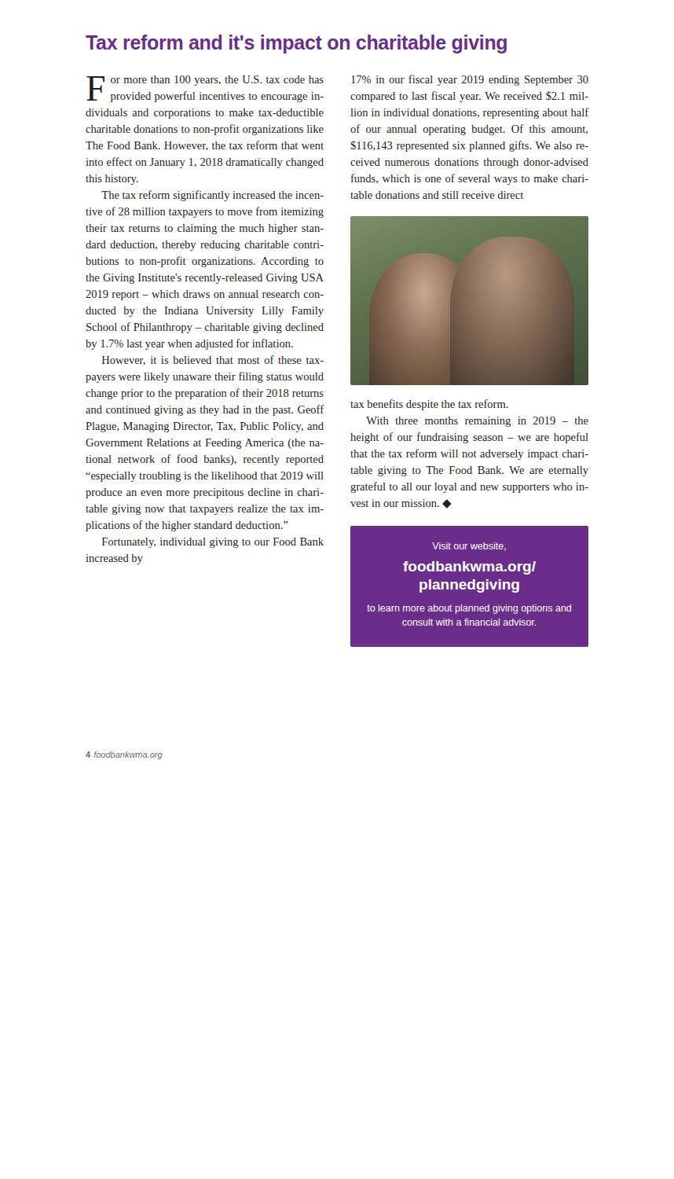Tax reform and it's impact on charitable giving
For more than 100 years, the U.S. tax code has provided powerful incentives to encourage individuals and corporations to make tax-deductible charitable donations to non-profit organizations like The Food Bank. However, the tax reform that went into effect on January 1, 2018 dramatically changed this history.
The tax reform significantly increased the incentive of 28 million taxpayers to move from itemizing their tax returns to claiming the much higher standard deduction, thereby reducing charitable contributions to non-profit organizations. According to the Giving Institute's recently-released Giving USA 2019 report – which draws on annual research conducted by the Indiana University Lilly Family School of Philanthropy – charitable giving declined by 1.7% last year when adjusted for inflation.
However, it is believed that most of these taxpayers were likely unaware their filing status would change prior to the preparation of their 2018 returns and continued giving as they had in the past. Geoff Plague, Managing Director, Tax, Public Policy, and Government Relations at Feeding America (the national network of food banks), recently reported “especially troubling is the likelihood that 2019 will produce an even more precipitous decline in charitable giving now that taxpayers realize the tax implications of the higher standard deduction.”
Fortunately, individual giving to our Food Bank increased by
17% in our fiscal year 2019 ending September 30 compared to last fiscal year. We received $2.1 million in individual donations, representing about half of our annual operating budget. Of this amount, $116,143 represented six planned gifts. We also received numerous donations through donor-advised funds, which is one of several ways to make charitable donations and still receive direct
tax benefits despite the tax reform.
With three months remaining in 2019 – the height of our fundraising season – we are hopeful that the tax reform will not adversely impact charitable giving to The Food Bank. We are eternally grateful to all our loyal and new supporters who invest in our mission. ◆
Visit our website,
foodbankwma.org/
plannedgiving
to learn more about planned giving options and consult with a financial advisor.
4foodbankwma.org